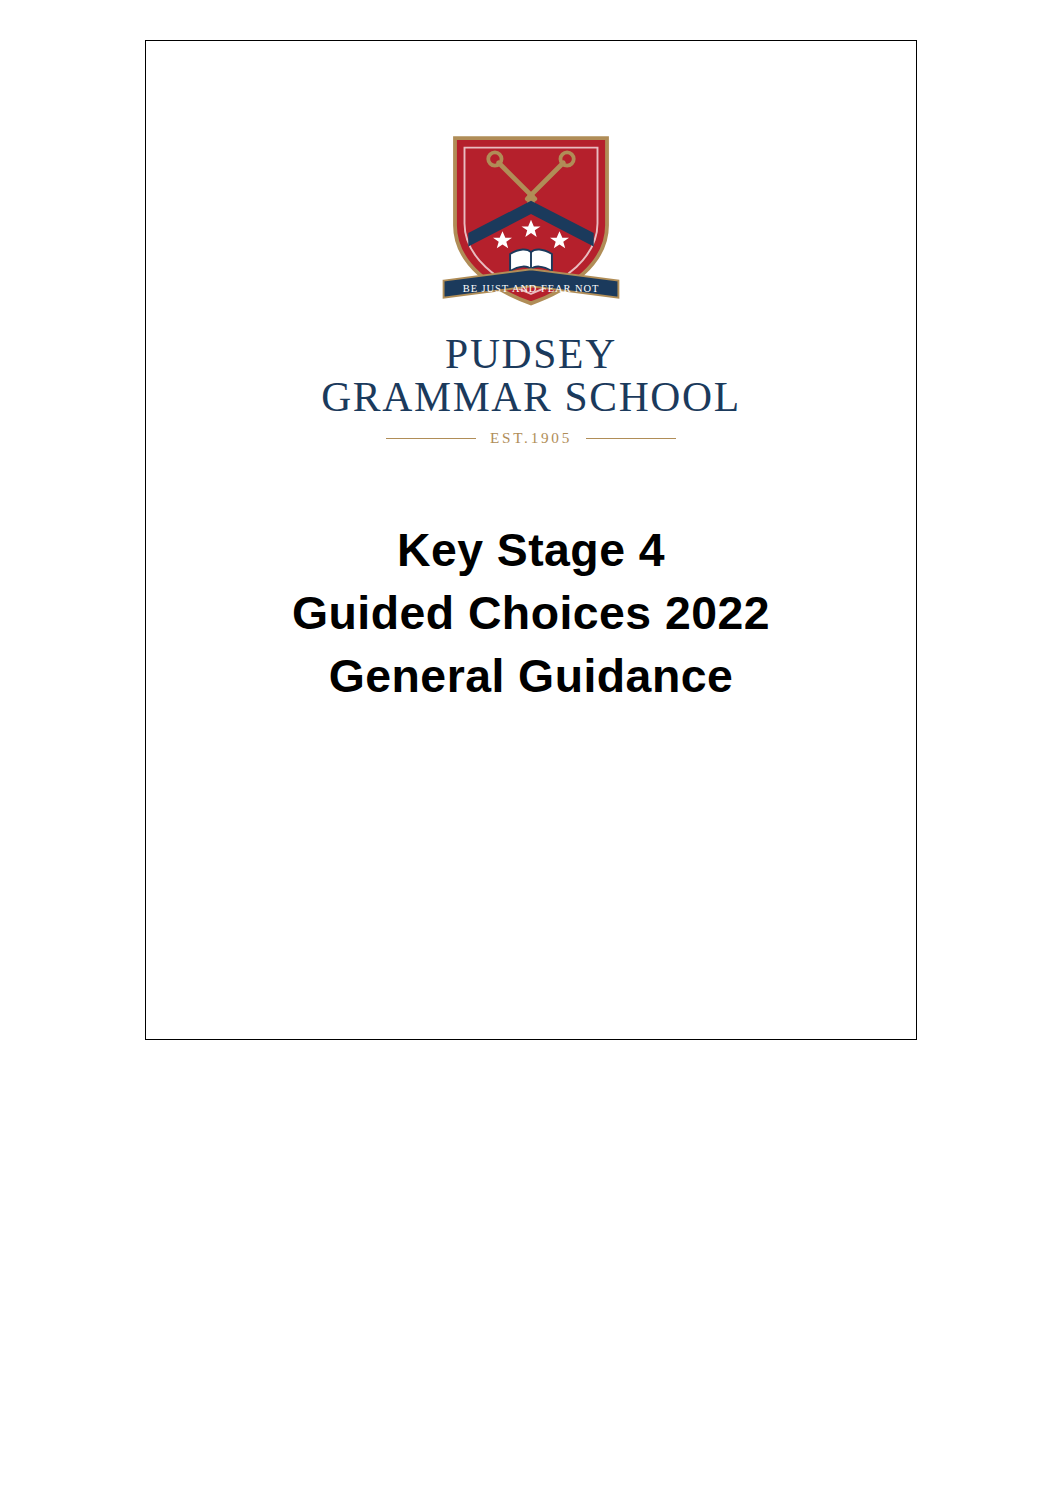Pudsey Grammar School crest BE JUST AND FEAR NOT
PUDSEY GRAMMAR SCHOOL
EST.1905
Key Stage 4 Guided Choices 2022 General Guidance